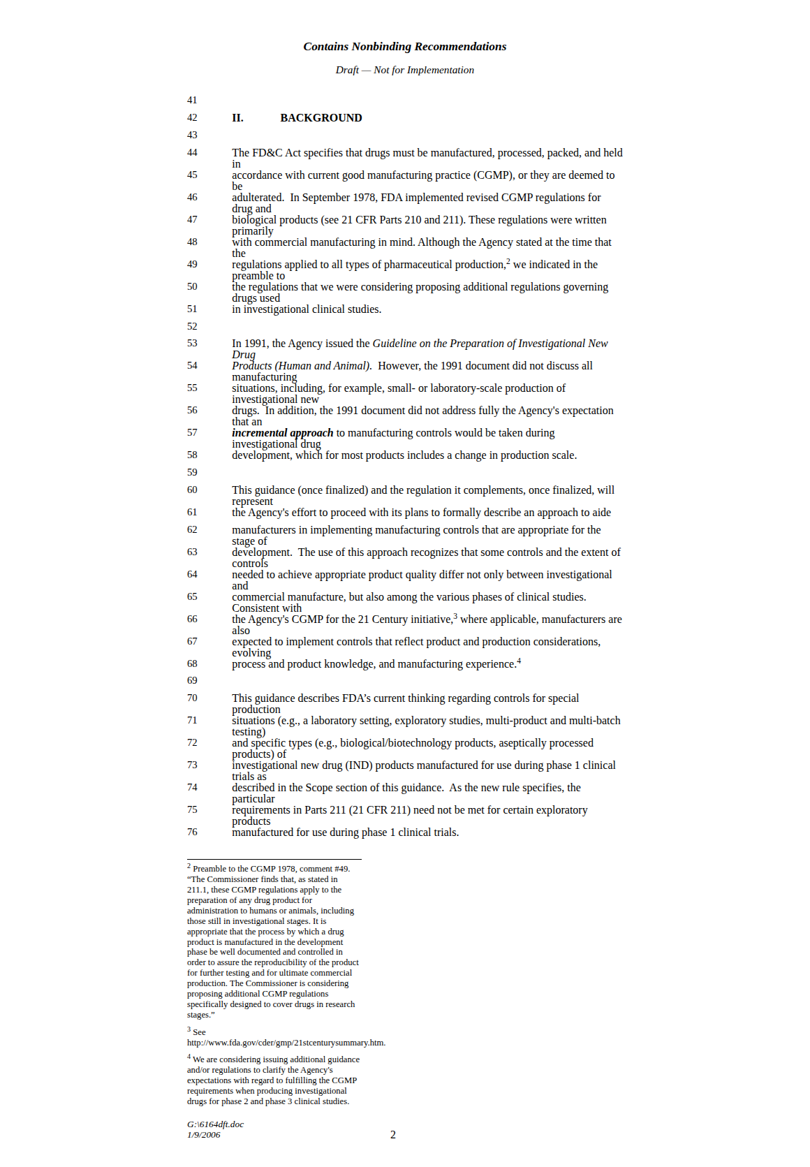Contains Nonbinding Recommendations
Draft — Not for Implementation
41
42
II. BACKGROUND
43
44
The FD&C Act specifies that drugs must be manufactured, processed, packed, and held in
45
accordance with current good manufacturing practice (CGMP), or they are deemed to be
46
adulterated. In September 1978, FDA implemented revised CGMP regulations for drug and
47
biological products (see 21 CFR Parts 210 and 211). These regulations were written primarily
48
with commercial manufacturing in mind. Although the Agency stated at the time that the
49
regulations applied to all types of pharmaceutical production,2 we indicated in the preamble to
50
the regulations that we were considering proposing additional regulations governing drugs used
51
in investigational clinical studies.
52
53
In 1991, the Agency issued the Guideline on the Preparation of Investigational New Drug
54
Products (Human and Animal). However, the 1991 document did not discuss all manufacturing
55
situations, including, for example, small- or laboratory-scale production of investigational new
56
drugs. In addition, the 1991 document did not address fully the Agency's expectation that an
57
incremental approach to manufacturing controls would be taken during investigational drug
58
development, which for most products includes a change in production scale.
59
60
This guidance (once finalized) and the regulation it complements, once finalized, will represent
61
the Agency's effort to proceed with its plans to formally describe an approach to aide
62
manufacturers in implementing manufacturing controls that are appropriate for the stage of
63
development. The use of this approach recognizes that some controls and the extent of controls
64
needed to achieve appropriate product quality differ not only between investigational and
65
commercial manufacture, but also among the various phases of clinical studies. Consistent with
66
the Agency's CGMP for the 21 Century initiative,3 where applicable, manufacturers are also
67
expected to implement controls that reflect product and production considerations, evolving
68
process and product knowledge, and manufacturing experience.4
69
70
This guidance describes FDA’s current thinking regarding controls for special production
71
situations (e.g., a laboratory setting, exploratory studies, multi-product and multi-batch testing)
72
and specific types (e.g., biological/biotechnology products, aseptically processed products) of
73
investigational new drug (IND) products manufactured for use during phase 1 clinical trials as
74
described in the Scope section of this guidance. As the new rule specifies, the particular
75
requirements in Parts 211 (21 CFR 211) need not be met for certain exploratory products
76
manufactured for use during phase 1 clinical trials.
2 Preamble to the CGMP 1978, comment #49. “The Commissioner finds that, as stated in 211.1, these CGMP regulations apply to the preparation of any drug product for administration to humans or animals, including those still in investigational stages. It is appropriate that the process by which a drug product is manufactured in the development phase be well documented and controlled in order to assure the reproducibility of the product for further testing and for ultimate commercial production. The Commissioner is considering proposing additional CGMP regulations specifically designed to cover drugs in research stages.”
3 See http://www.fda.gov/cder/gmp/21stcenturysummary.htm.
4 We are considering issuing additional guidance and/or regulations to clarify the Agency's expectations with regard to fulfilling the CGMP requirements when producing investigational drugs for phase 2 and phase 3 clinical studies.
G:\6164dft.doc
1/9/2006
2